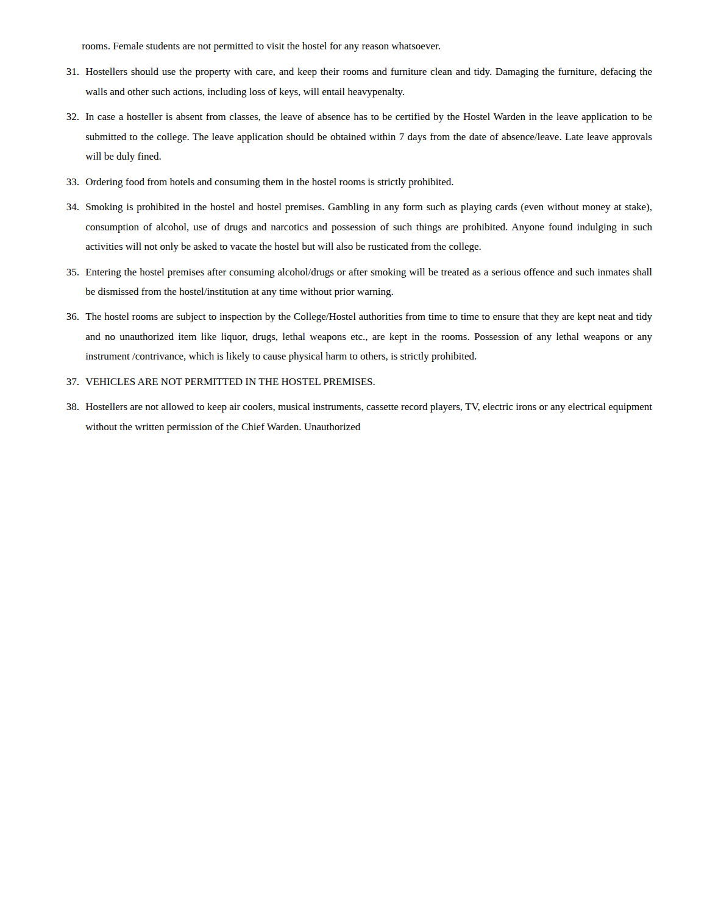rooms. Female students are not permitted to visit the hostel for any reason whatsoever.
Hostellers should use the property with care, and keep their rooms and furniture clean and tidy. Damaging the furniture, defacing the walls and other such actions, including loss of keys, will entail heavypenalty.
In case a hosteller is absent from classes, the leave of absence has to be certified by the Hostel Warden in the leave application to be submitted to the college. The leave application should be obtained within 7 days from the date of absence/leave. Late leave approvals will be duly fined.
Ordering food from hotels and consuming them in the hostel rooms is strictly prohibited.
Smoking is prohibited in the hostel and hostel premises. Gambling in any form such as playing cards (even without money at stake), consumption of alcohol, use of drugs and narcotics and possession of such things are prohibited. Anyone found indulging in such activities will not only be asked to vacate the hostel but will also be rusticated from the college.
Entering the hostel premises after consuming alcohol/drugs or after smoking will be treated as a serious offence and such inmates shall be dismissed from the hostel/institution at any time without prior warning.
The hostel rooms are subject to inspection by the College/Hostel authorities from time to time to ensure that they are kept neat and tidy and no unauthorized item like liquor, drugs, lethal weapons etc., are kept in the rooms. Possession of any lethal weapons or any instrument /contrivance, which is likely to cause physical harm to others, is strictly prohibited.
VEHICLES ARE NOT PERMITTED IN THE HOSTEL PREMISES.
Hostellers are not allowed to keep air coolers, musical instruments, cassette record players, TV, electric irons or any electrical equipment without the written permission of the Chief Warden. Unauthorized